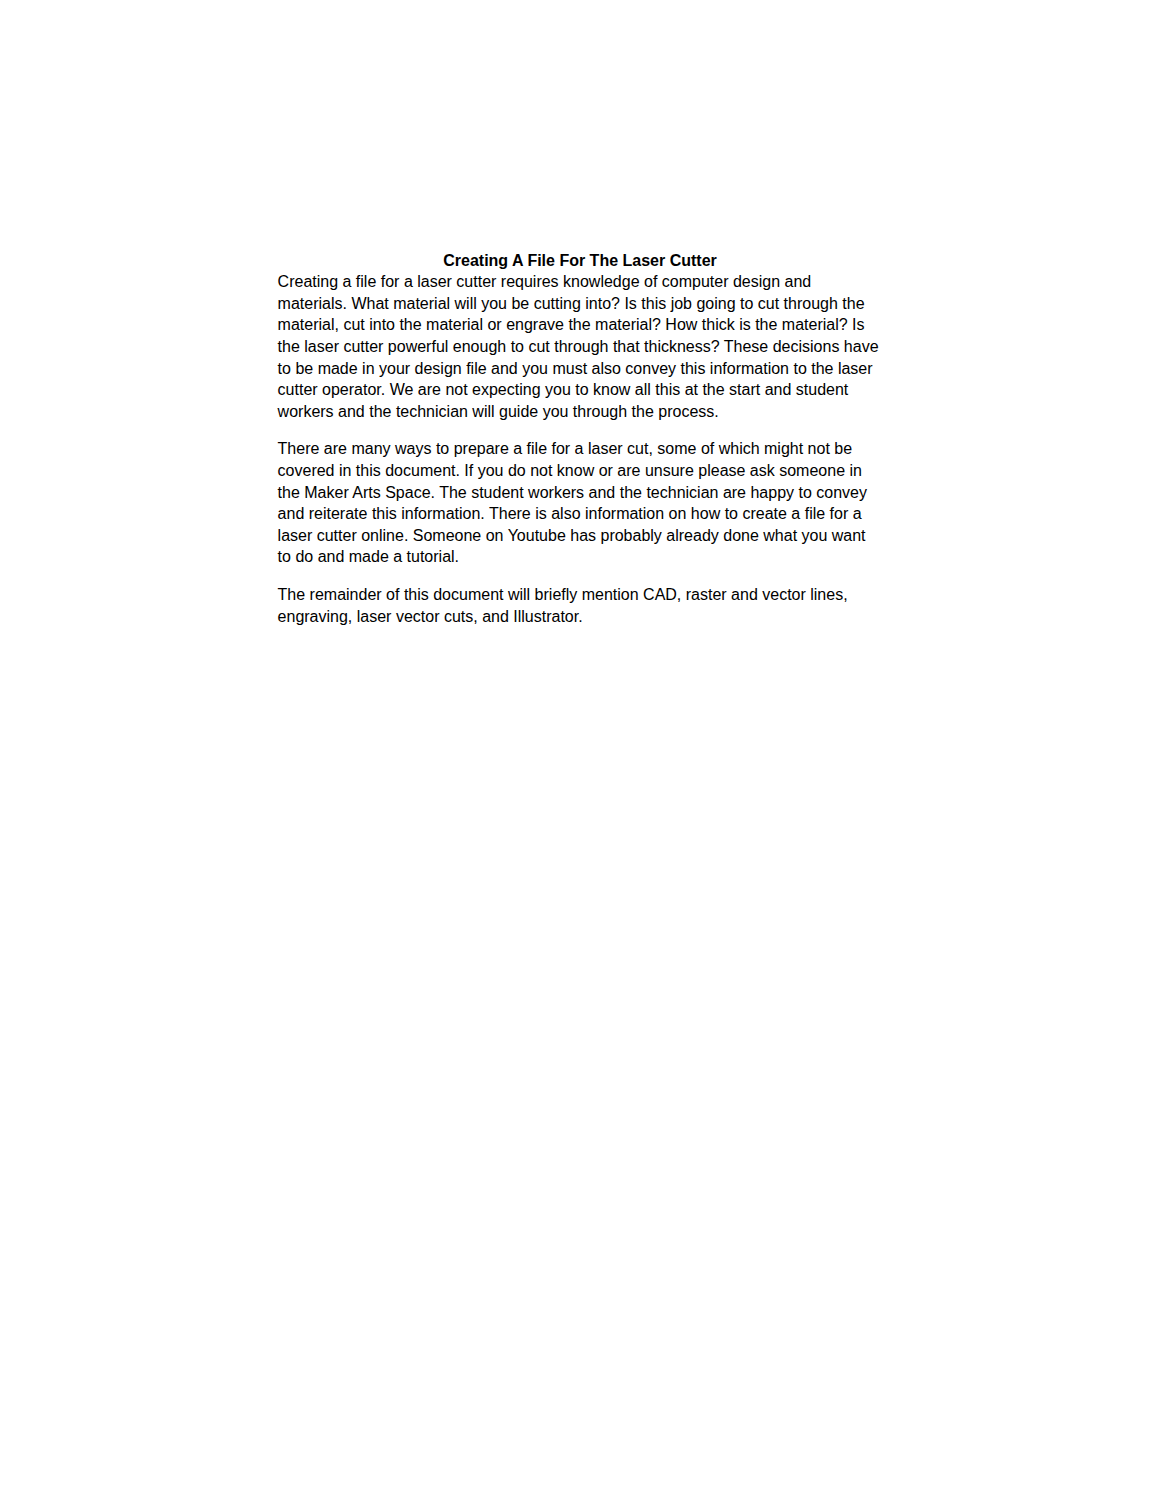Creating A File For The Laser Cutter
Creating a file for a laser cutter requires knowledge of computer design and materials. What material will you be cutting into? Is this job going to cut through the material, cut into the material or engrave the material? How thick is the material? Is the laser cutter powerful enough to cut through that thickness? These decisions have to be made in your design file and you must also convey this information to the laser cutter operator. We are not expecting you to know all this at the start and student workers and the technician will guide you through the process.
There are many ways to prepare a file for a laser cut, some of which might not be covered in this document. If you do not know or are unsure please ask someone in the Maker Arts Space. The student workers and the technician are happy to convey and reiterate this information. There is also information on how to create a file for a laser cutter online. Someone on Youtube has probably already done what you want to do and made a tutorial.
The remainder of this document will briefly mention CAD, raster and vector lines, engraving, laser vector cuts, and Illustrator.